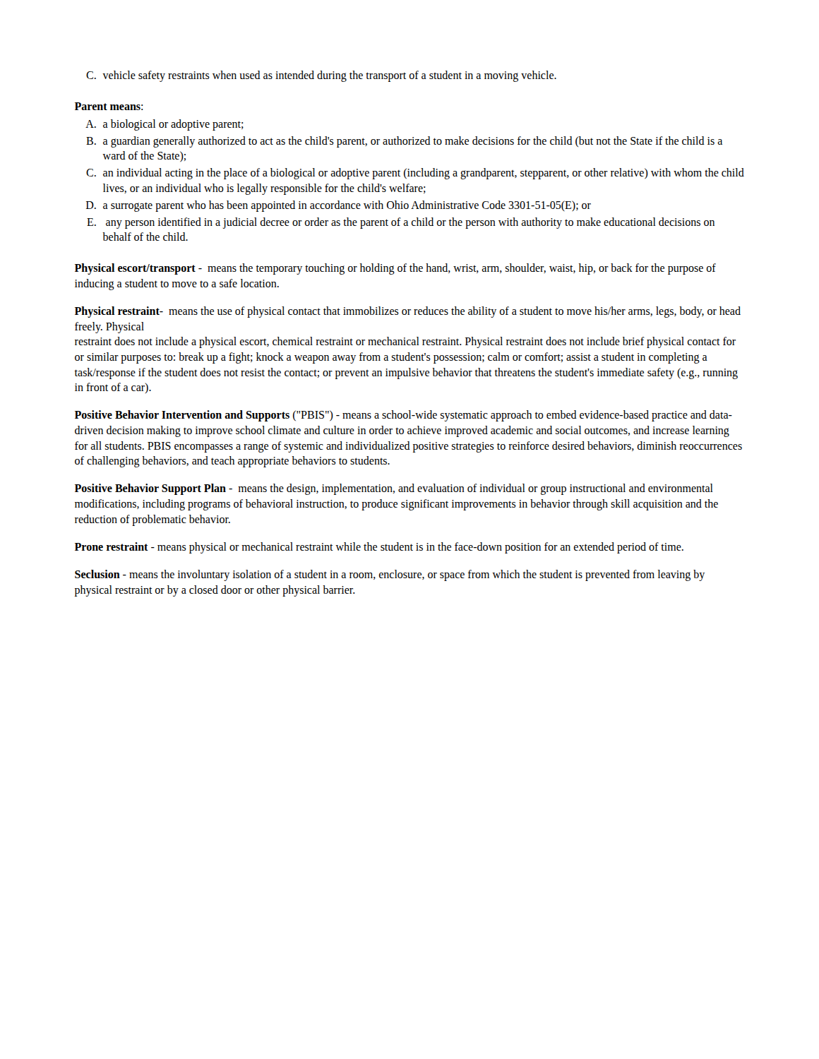vehicle safety restraints when used as intended during the transport of a student in a moving vehicle.
Parent means:
a biological or adoptive parent;
a guardian generally authorized to act as the child's parent, or authorized to make decisions for the child (but not the State if the child is a ward of the State);
an individual acting in the place of a biological or adoptive parent (including a grandparent, stepparent, or other relative) with whom the child lives, or an individual who is legally responsible for the child's welfare;
a surrogate parent who has been appointed in accordance with Ohio Administrative Code 3301-51-05(E); or
any person identified in a judicial decree or order as the parent of a child or the person with authority to make educational decisions on behalf of the child.
Physical escort/transport - means the temporary touching or holding of the hand, wrist, arm, shoulder, waist, hip, or back for the purpose of inducing a student to move to a safe location.
Physical restraint- means the use of physical contact that immobilizes or reduces the ability of a student to move his/her arms, legs, body, or head freely. Physical
restraint does not include a physical escort, chemical restraint or mechanical restraint. Physical restraint does not include brief physical contact for or similar purposes to: break up a fight; knock a weapon away from a student's possession; calm or comfort; assist a student in completing a task/response if the student does not resist the contact; or prevent an impulsive behavior that threatens the student's immediate safety (e.g., running in front of a car).
Positive Behavior Intervention and Supports ("PBIS") - means a school-wide systematic approach to embed evidence-based practice and data-driven decision making to improve school climate and culture in order to achieve improved academic and social outcomes, and increase learning for all students. PBIS encompasses a range of systemic and individualized positive strategies to reinforce desired behaviors, diminish reoccurrences of challenging behaviors, and teach appropriate behaviors to students.
Positive Behavior Support Plan - means the design, implementation, and evaluation of individual or group instructional and environmental modifications, including programs of behavioral instruction, to produce significant improvements in behavior through skill acquisition and the reduction of problematic behavior.
Prone restraint - means physical or mechanical restraint while the student is in the face-down position for an extended period of time.
Seclusion - means the involuntary isolation of a student in a room, enclosure, or space from which the student is prevented from leaving by physical restraint or by a closed door or other physical barrier.